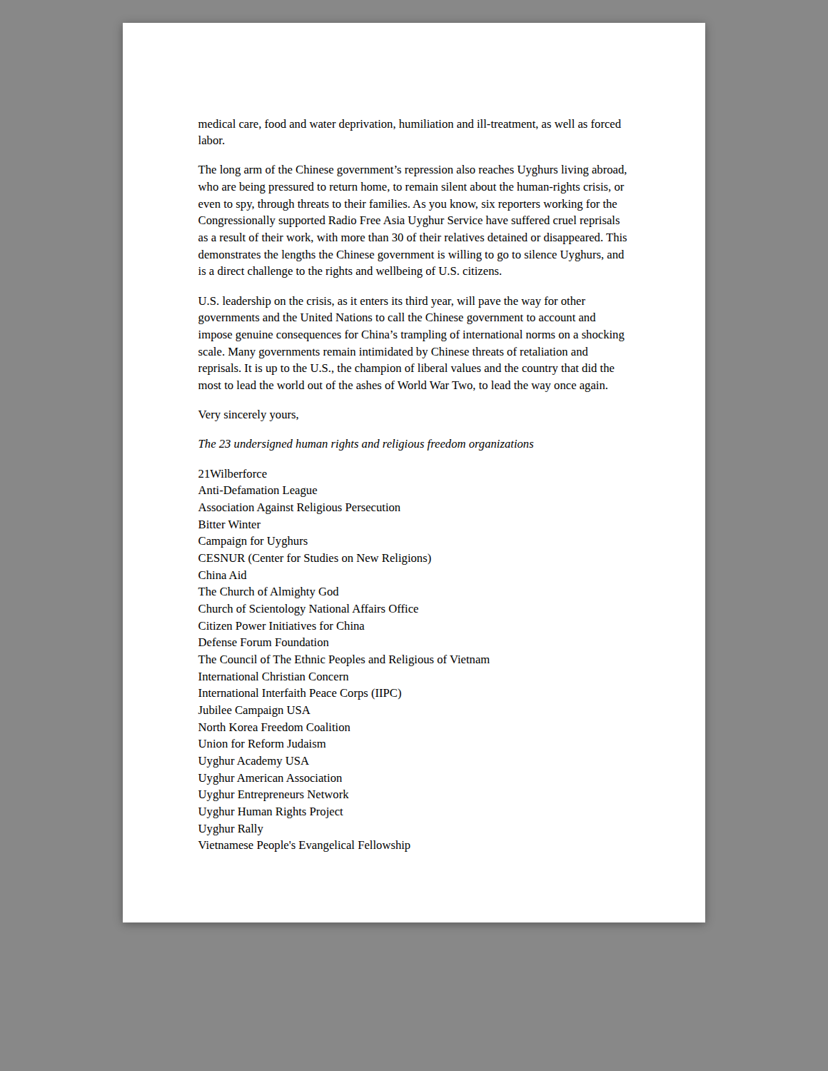medical care, food and water deprivation, humiliation and ill-treatment, as well as forced labor.
The long arm of the Chinese government’s repression also reaches Uyghurs living abroad, who are being pressured to return home, to remain silent about the human-rights crisis, or even to spy, through threats to their families. As you know, six reporters working for the Congressionally supported Radio Free Asia Uyghur Service have suffered cruel reprisals as a result of their work, with more than 30 of their relatives detained or disappeared. This demonstrates the lengths the Chinese government is willing to go to silence Uyghurs, and is a direct challenge to the rights and wellbeing of U.S. citizens.
U.S. leadership on the crisis, as it enters its third year, will pave the way for other governments and the United Nations to call the Chinese government to account and impose genuine consequences for China’s trampling of international norms on a shocking scale. Many governments remain intimidated by Chinese threats of retaliation and reprisals. It is up to the U.S., the champion of liberal values and the country that did the most to lead the world out of the ashes of World War Two, to lead the way once again.
Very sincerely yours,
The 23 undersigned human rights and religious freedom organizations
21Wilberforce Anti-Defamation League Association Against Religious Persecution Bitter Winter Campaign for Uyghurs CESNUR (Center for Studies on New Religions) China Aid The Church of Almighty God Church of Scientology National Affairs Office Citizen Power Initiatives for China Defense Forum Foundation The Council of The Ethnic Peoples and Religious of Vietnam International Christian Concern International Interfaith Peace Corps (IIPC) Jubilee Campaign USA North Korea Freedom Coalition Union for Reform Judaism Uyghur Academy USA Uyghur American Association Uyghur Entrepreneurs Network Uyghur Human Rights Project Uyghur Rally Vietnamese People's Evangelical Fellowship